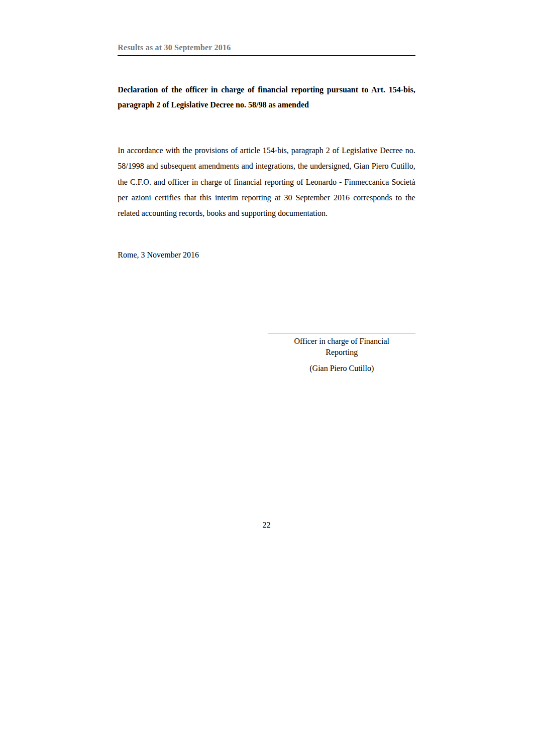Results as at 30 September 2016
Declaration of the officer in charge of financial reporting pursuant to Art. 154-bis, paragraph 2 of Legislative Decree no. 58/98 as amended
In accordance with the provisions of article 154-bis, paragraph 2 of Legislative Decree no. 58/1998 and subsequent amendments and integrations, the undersigned, Gian Piero Cutillo, the C.F.O. and officer in charge of financial reporting of Leonardo - Finmeccanica Società per azioni certifies that this interim reporting at 30 September 2016 corresponds to the related accounting records, books and supporting documentation.
Rome, 3 November 2016
Officer in charge of Financial
Reporting
(Gian Piero Cutillo)
22